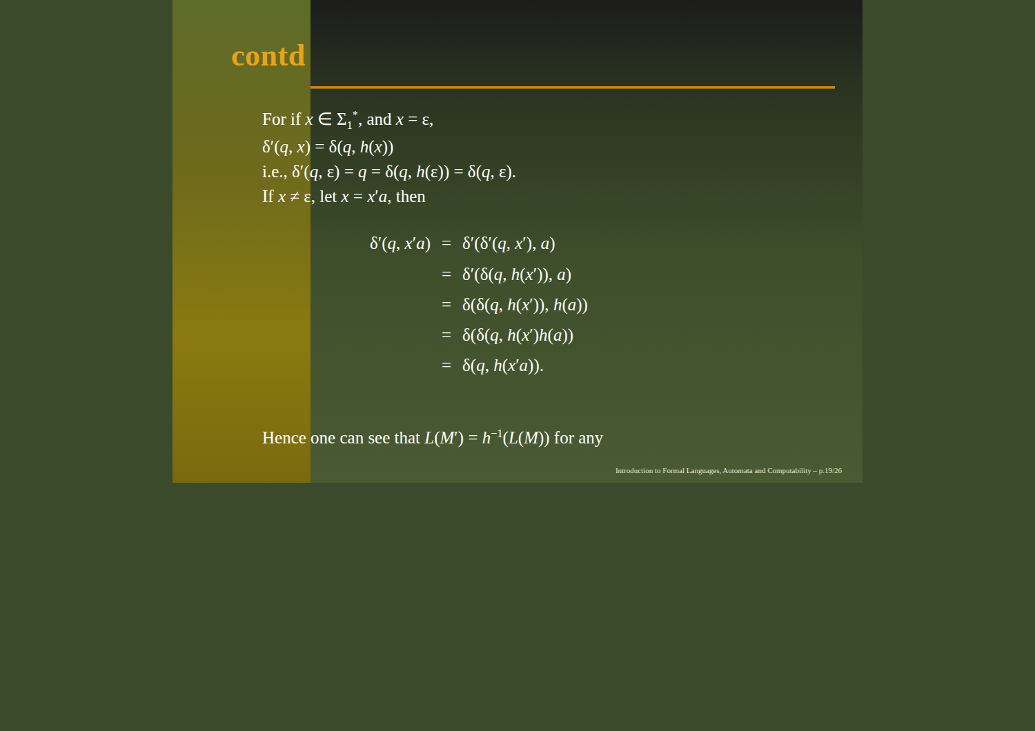contd
For if x ∈ Σ1*, and x = ε,
δ′(q, x) = δ(q, h(x))
i.e., δ′(q, ε) = q = δ(q, h(ε)) = δ(q, ε).
If x ≠ ε, let x = x′a, then
| δ′( q , x ′ a ) | = | δ′(δ′( q , x ′), a ) |
| | = | δ′(δ( q , h ( x ′)), a ) |
| | = | δ(δ( q , h ( x ′)), h ( a )) |
| | = | δ(δ( q , h ( x ′) h ( a )) |
| | = | δ( q , h ( x ′ a )). |
Hence one can see that L(M′) = h−1(L(M)) for any
Introduction to Formal Languages, Automata and Computability – p.19/26